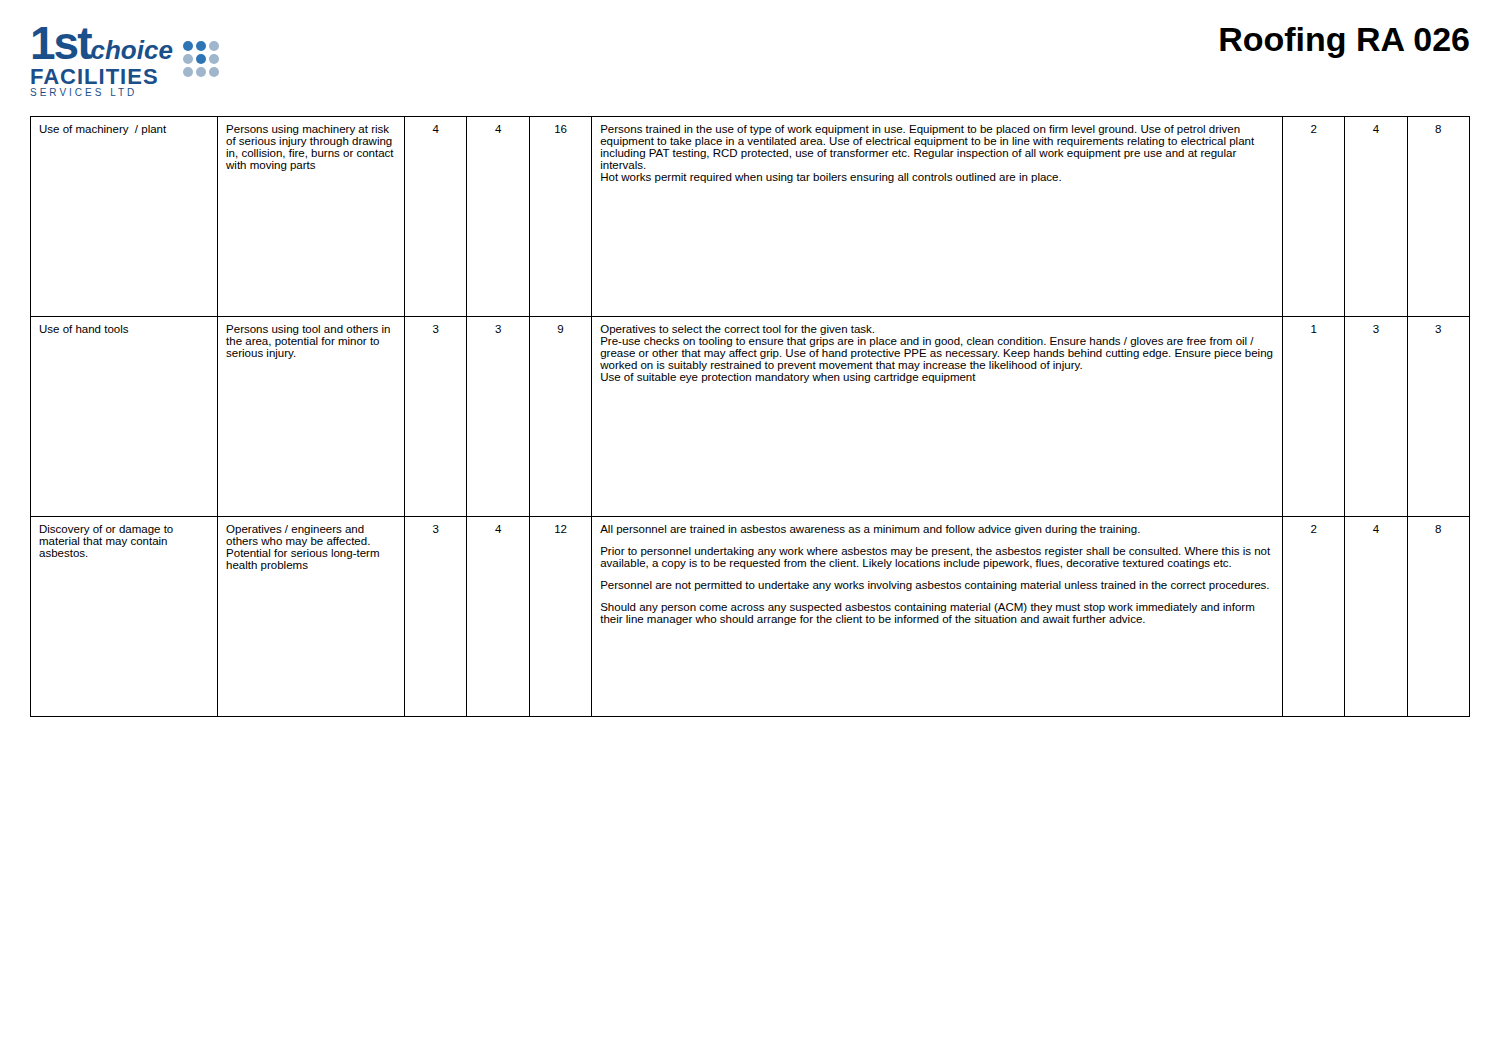1st choice
FACILITIES
SERVICES LTD
Roofing RA 026
| Use of machinery / plant | Persons using machinery at risk of serious injury through drawing in, collision, fire, burns or contact with moving parts | 4 | 4 | 16 | Persons trained in the use of type of work equipment in use. Equipment to be placed on firm level ground. Use of petrol driven equipment to take place in a ventilated area. Use of electrical equipment to be in line with requirements relating to electrical plant including PAT testing, RCD protected, use of transformer etc. Regular inspection of all work equipment pre use and at regular intervals. Hot works permit required when using tar boilers ensuring all controls outlined are in place. | 2 | 4 | 8 |
| Use of hand tools | Persons using tool and others in the area, potential for minor to serious injury. | 3 | 3 | 9 | Operatives to select the correct tool for the given task. Pre-use checks on tooling to ensure that grips are in place and in good, clean condition. Ensure hands / gloves are free from oil / grease or other that may affect grip. Use of hand protective PPE as necessary. Keep hands behind cutting edge. Ensure piece being worked on is suitably restrained to prevent movement that may increase the likelihood of injury. Use of suitable eye protection mandatory when using cartridge equipment | 1 | 3 | 3 |
| Discovery of or damage to material that may contain asbestos. | Operatives / engineers and others who may be affected. Potential for serious long-term health problems | 3 | 4 | 12 | All personnel are trained in asbestos awareness as a minimum and follow advice given during the training. Prior to personnel undertaking any work where asbestos may be present, the asbestos register shall be consulted. Where this is not available, a copy is to be requested from the client. Likely locations include pipework, flues, decorative textured coatings etc. Personnel are not permitted to undertake any works involving asbestos containing material unless trained in the correct procedures. Should any person come across any suspected asbestos containing material (ACM) they must stop work immediately and inform their line manager who should arrange for the client to be informed of the situation and await further advice. | 2 | 4 | 8 |